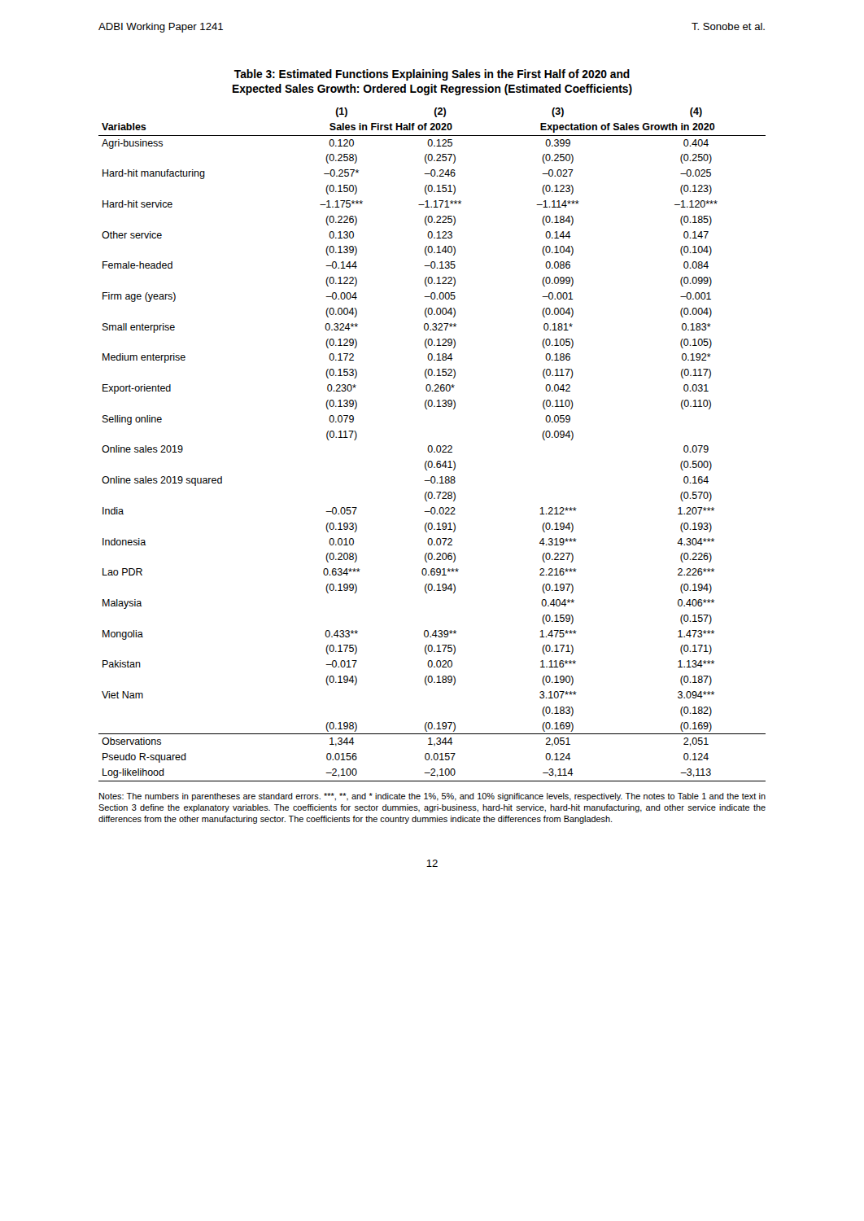ADBI Working Paper 1241
T. Sonobe et al.
Table 3: Estimated Functions Explaining Sales in the First Half of 2020 and Expected Sales Growth: Ordered Logit Regression (Estimated Coefficients)
| | (1) | (2) | (3) | (4) |
| --- | --- | --- | --- | --- |
| Variables | Sales in First Half of 2020 | Expectation of Sales Growth in 2020 |
| Agri-business | 0.120 | 0.125 | 0.399 | 0.404 |
| | (0.258) | (0.257) | (0.250) | (0.250) |
| Hard-hit manufacturing | –0.257* | –0.246 | –0.027 | –0.025 |
| | (0.150) | (0.151) | (0.123) | (0.123) |
| Hard-hit service | –1.175*** | –1.171*** | –1.114*** | –1.120*** |
| | (0.226) | (0.225) | (0.184) | (0.185) |
| Other service | 0.130 | 0.123 | 0.144 | 0.147 |
| | (0.139) | (0.140) | (0.104) | (0.104) |
| Female-headed | –0.144 | –0.135 | 0.086 | 0.084 |
| | (0.122) | (0.122) | (0.099) | (0.099) |
| Firm age (years) | –0.004 | –0.005 | –0.001 | –0.001 |
| | (0.004) | (0.004) | (0.004) | (0.004) |
| Small enterprise | 0.324** | 0.327** | 0.181* | 0.183* |
| | (0.129) | (0.129) | (0.105) | (0.105) |
| Medium enterprise | 0.172 | 0.184 | 0.186 | 0.192* |
| | (0.153) | (0.152) | (0.117) | (0.117) |
| Export-oriented | 0.230* | 0.260* | 0.042 | 0.031 |
| | (0.139) | (0.139) | (0.110) | (0.110) |
| Selling online | 0.079 | | 0.059 | |
| | (0.117) | | (0.094) | |
| Online sales 2019 | | 0.022 | | 0.079 |
| | | (0.641) | | (0.500) |
| Online sales 2019 squared | | –0.188 | | 0.164 |
| | | (0.728) | | (0.570) |
| India | –0.057 | –0.022 | 1.212*** | 1.207*** |
| | (0.193) | (0.191) | (0.194) | (0.193) |
| Indonesia | 0.010 | 0.072 | 4.319*** | 4.304*** |
| | (0.208) | (0.206) | (0.227) | (0.226) |
| Lao PDR | 0.634*** | 0.691*** | 2.216*** | 2.226*** |
| | (0.199) | (0.194) | (0.197) | (0.194) |
| Malaysia | | | 0.404** | 0.406*** |
| | | | (0.159) | (0.157) |
| Mongolia | 0.433** | 0.439** | 1.475*** | 1.473*** |
| | (0.175) | (0.175) | (0.171) | (0.171) |
| Pakistan | –0.017 | 0.020 | 1.116*** | 1.134*** |
| | (0.194) | (0.189) | (0.190) | (0.187) |
| Viet Nam | | | 3.107*** | 3.094*** |
| | | | (0.183) | (0.182) |
| | (0.198) | (0.197) | (0.169) | (0.169) |
| Observations | 1,344 | 1,344 | 2,051 | 2,051 |
| Pseudo R-squared | 0.0156 | 0.0157 | 0.124 | 0.124 |
| Log-likelihood | –2,100 | –2,100 | –3,114 | –3,113 |
Notes: The numbers in parentheses are standard errors. ***, **, and * indicate the 1%, 5%, and 10% significance levels, respectively. The notes to Table 1 and the text in Section 3 define the explanatory variables. The coefficients for sector dummies, agri-business, hard-hit service, hard-hit manufacturing, and other service indicate the differences from the other manufacturing sector. The coefficients for the country dummies indicate the differences from Bangladesh.
12